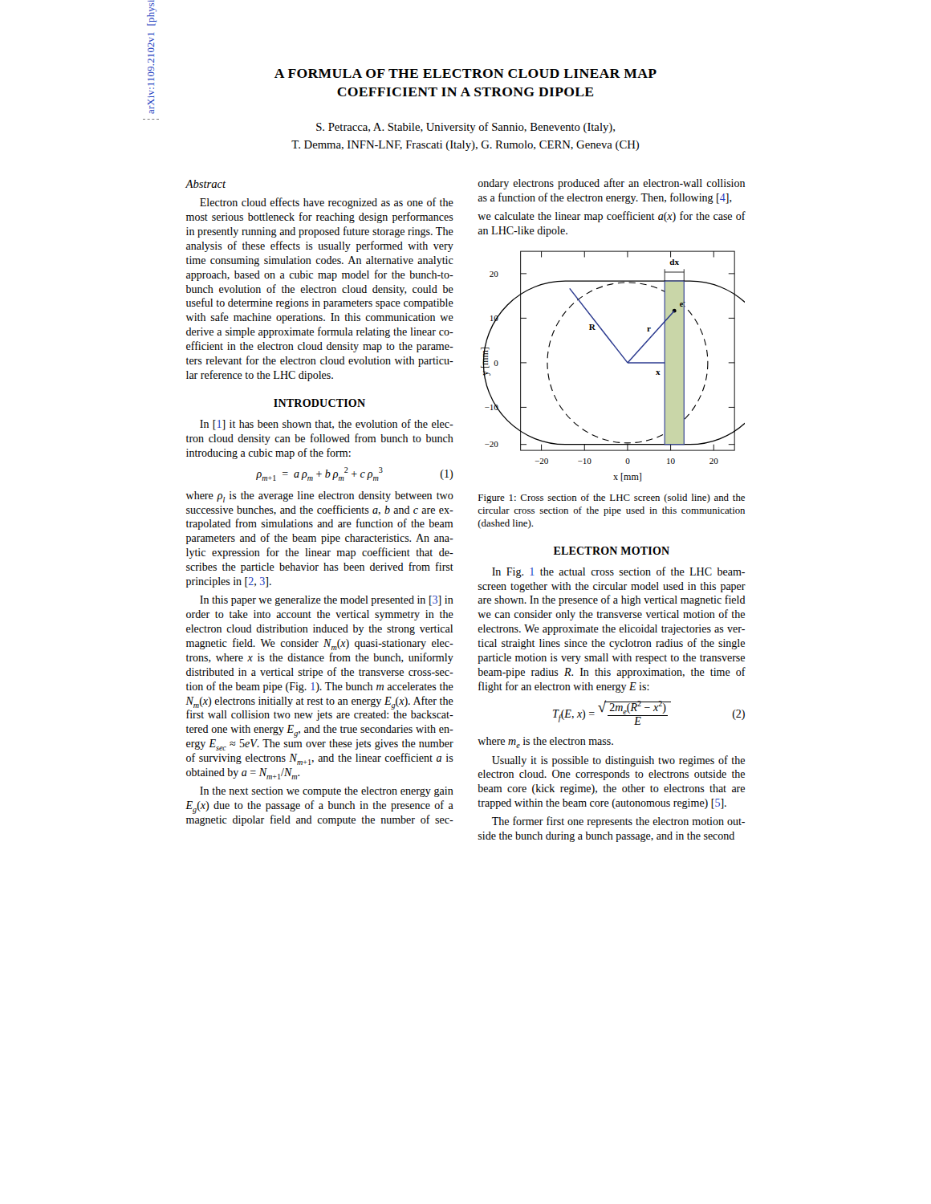arXiv:1109.2102v1 [physics.acc-ph] 9 Sep 2011
A Formula of the Electron Cloud Linear Map
Coefficient in a Strong Dipole
S. Petracca, A. Stabile, University of Sannio, Benevento (Italy),
T. Demma, INFN-LNF, Frascati (Italy), G. Rumolo, CERN, Geneva (CH)
Abstract
Electron cloud effects have recognized as as one of the most serious bottleneck for reaching design performances in presently running and proposed future storage rings. The analysis of these effects is usually performed with very time consuming simulation codes. An alternative analytic approach, based on a cubic map model for the bunch-to-bunch evolution of the electron cloud density, could be useful to determine regions in parameters space compatible with safe machine operations. In this communication we derive a simple approximate formula relating the linear coefficient in the electron cloud density map to the parameters relevant for the electron cloud evolution with particular reference to the LHC dipoles.
Introduction
In [1] it has been shown that, the evolution of the electron cloud density can be followed from bunch to bunch introducing a cubic map of the form:
ρm+1 = a ρm + b ρm2 + c ρm3 (1)
where ρl is the average line electron density between two successive bunches, and the coefficients a, b and c are extrapolated from simulations and are function of the beam parameters and of the beam pipe characteristics. An analytic expression for the linear map coefficient that describes the particle behavior has been derived from first principles in [2, 3].
In this paper we generalize the model presented in [3] in order to take into account the vertical symmetry in the electron cloud distribution induced by the strong vertical magnetic field. We consider Nm(x) quasi-stationary electrons, where x is the distance from the bunch, uniformly distributed in a vertical stripe of the transverse cross-section of the beam pipe (Fig. 1). The bunch m accelerates the Nm(x) electrons initially at rest to an energy Eg(x). After the first wall collision two new jets are created: the backscattered one with energy Eg, and the true secondaries with energy Esec ≈ 5eV. The sum over these jets gives the number of surviving electrons Nm+1, and the linear coefficient a is obtained by a = Nm+1/Nm.
In the next section we compute the electron energy gain Eg(x) due to the passage of a bunch in the presence of a magnetic dipolar field and compute the number of secondary electrons produced after an electron-wall collision as a function of the electron energy. Then, following [4],
we calculate the linear map coefficient a(x) for the case of an LHC-like dipole.
20 10 0 −10 −20 −20 −10 0 10 20 x [mm] y [mm] dx e- R r x
Figure 1: Cross section of the LHC screen (solid line) and the circular cross section of the pipe used in this communication (dashed line).
Electron Motion
In Fig. 1 the actual cross section of the LHC beam-screen together with the circular model used in this paper are shown. In the presence of a high vertical magnetic field we can consider only the transverse vertical motion of the electrons. We approximate the elicoidal trajectories as vertical straight lines since the cyclotron radius of the single particle motion is very small with respect to the transverse beam-pipe radius R. In this approximation, the time of flight for an electron with energy E is:
Tf(E, x) = 2me(R2 − x2) E (2)
where me is the electron mass.
Usually it is possible to distinguish two regimes of the electron cloud. One corresponds to electrons outside the beam core (kick regime), the other to electrons that are trapped within the beam core (autonomous regime) [5].
The former first one represents the electron motion outside the bunch during a bunch passage, and in the second